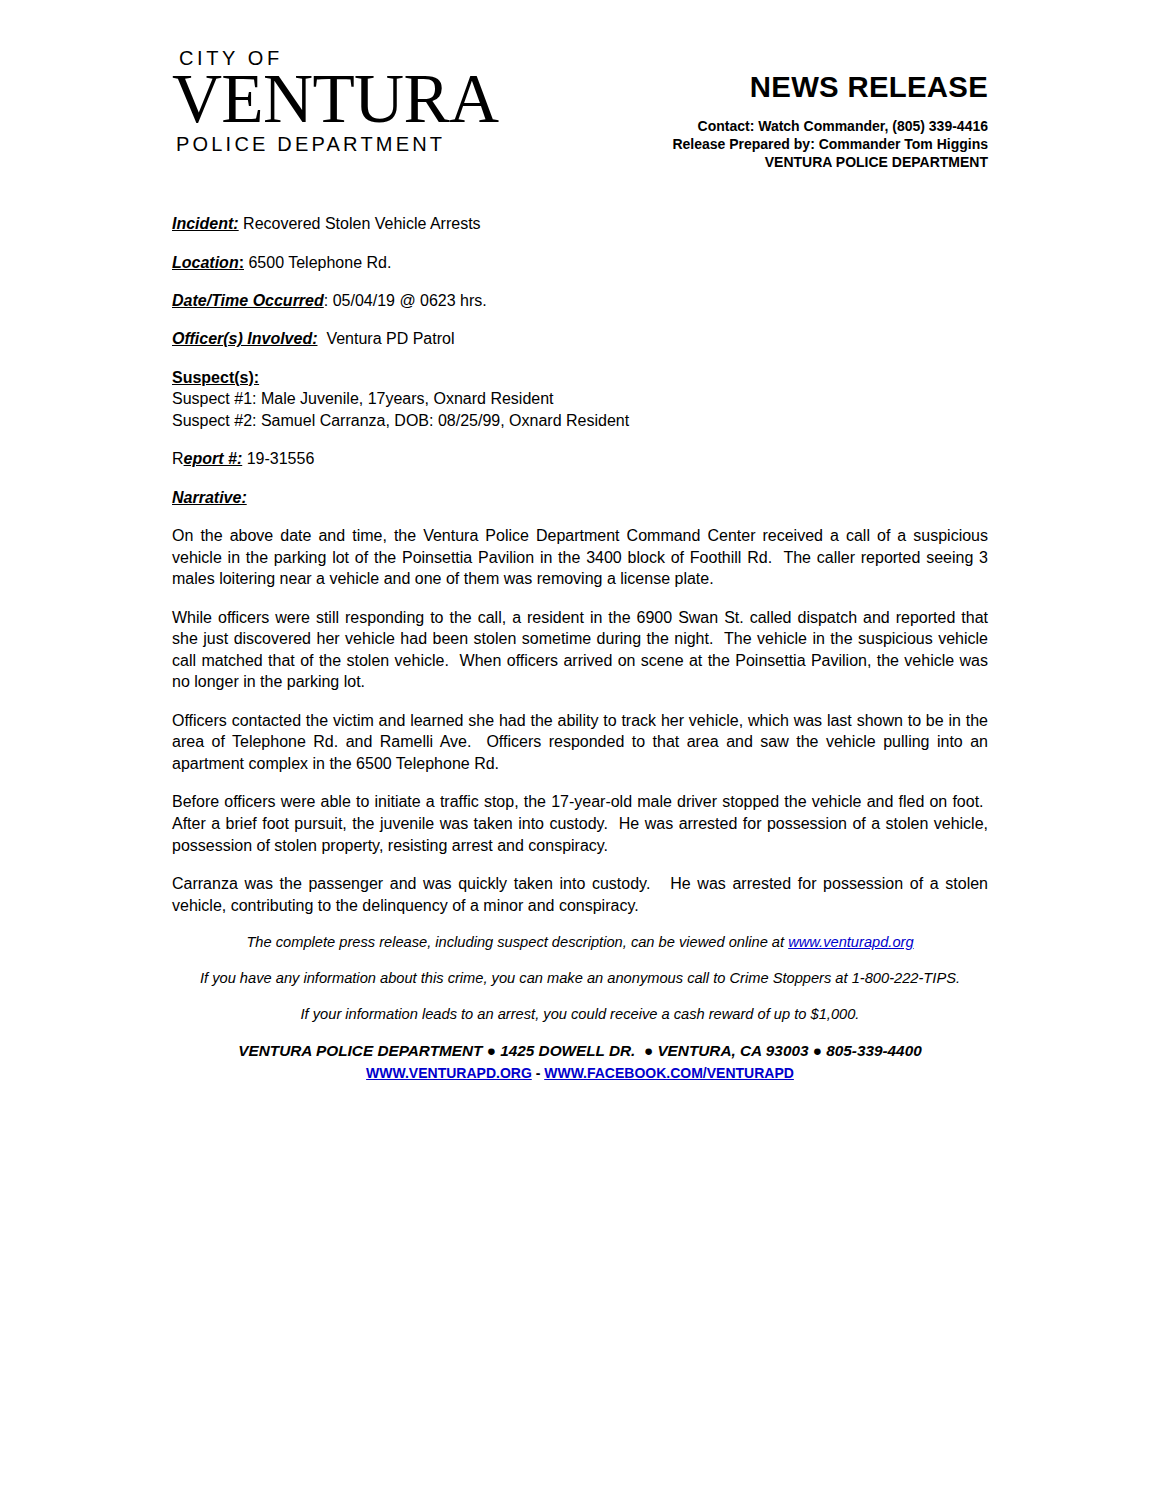CITY OF
VENTURA
POLICE DEPARTMENT
NEWS RELEASE
Contact: Watch Commander, (805) 339-4416
Release Prepared by: Commander Tom Higgins
VENTURA POLICE DEPARTMENT
Incident: Recovered Stolen Vehicle Arrests
Location: 6500 Telephone Rd.
Date/Time Occurred: 05/04/19 @ 0623 hrs.
Officer(s) Involved: Ventura PD Patrol
Suspect(s):
Suspect #1: Male Juvenile, 17years, Oxnard Resident
Suspect #2: Samuel Carranza, DOB: 08/25/99, Oxnard Resident
Report #: 19-31556
Narrative:
On the above date and time, the Ventura Police Department Command Center received a call of a suspicious vehicle in the parking lot of the Poinsettia Pavilion in the 3400 block of Foothill Rd. The caller reported seeing 3 males loitering near a vehicle and one of them was removing a license plate.
While officers were still responding to the call, a resident in the 6900 Swan St. called dispatch and reported that she just discovered her vehicle had been stolen sometime during the night. The vehicle in the suspicious vehicle call matched that of the stolen vehicle. When officers arrived on scene at the Poinsettia Pavilion, the vehicle was no longer in the parking lot.
Officers contacted the victim and learned she had the ability to track her vehicle, which was last shown to be in the area of Telephone Rd. and Ramelli Ave. Officers responded to that area and saw the vehicle pulling into an apartment complex in the 6500 Telephone Rd.
Before officers were able to initiate a traffic stop, the 17-year-old male driver stopped the vehicle and fled on foot. After a brief foot pursuit, the juvenile was taken into custody. He was arrested for possession of a stolen vehicle, possession of stolen property, resisting arrest and conspiracy.
Carranza was the passenger and was quickly taken into custody. He was arrested for possession of a stolen vehicle, contributing to the delinquency of a minor and conspiracy.
The complete press release, including suspect description, can be viewed online at www.venturapd.org
If you have any information about this crime, you can make an anonymous call to Crime Stoppers at 1-800-222-TIPS.
If your information leads to an arrest, you could receive a cash reward of up to $1,000.
VENTURA POLICE DEPARTMENT ● 1425 DOWELL DR. ● VENTURA, CA 93003 ● 805-339-4400
WWW.VENTURAPD.ORG - WWW.FACEBOOK.COM/VENTURAPD